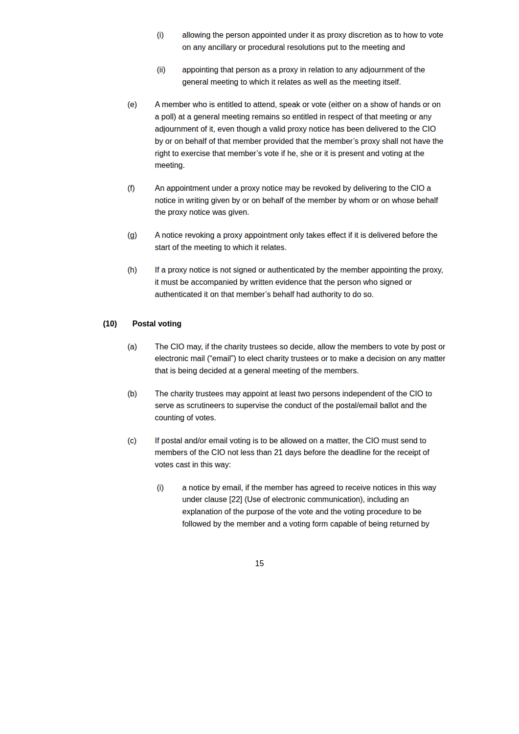(i) allowing the person appointed under it as proxy discretion as to how to vote on any ancillary or procedural resolutions put to the meeting and
(ii) appointing that person as a proxy in relation to any adjournment of the general meeting to which it relates as well as the meeting itself.
(e) A member who is entitled to attend, speak or vote (either on a show of hands or on a poll) at a general meeting remains so entitled in respect of that meeting or any adjournment of it, even though a valid proxy notice has been delivered to the CIO by or on behalf of that member provided that the member’s proxy shall not have the right to exercise that member’s vote if he, she or it is present and voting at the meeting.
(f) An appointment under a proxy notice may be revoked by delivering to the CIO a notice in writing given by or on behalf of the member by whom or on whose behalf the proxy notice was given.
(g) A notice revoking a proxy appointment only takes effect if it is delivered before the start of the meeting to which it relates.
(h) If a proxy notice is not signed or authenticated by the member appointing the proxy, it must be accompanied by written evidence that the person who signed or authenticated it on that member’s behalf had authority to do so.
(10) Postal voting
(a) The CIO may, if the charity trustees so decide, allow the members to vote by post or electronic mail (“email”) to elect charity trustees or to make a decision on any matter that is being decided at a general meeting of the members.
(b) The charity trustees may appoint at least two persons independent of the CIO to serve as scrutineers to supervise the conduct of the postal/email ballot and the counting of votes.
(c) If postal and/or email voting is to be allowed on a matter, the CIO must send to members of the CIO not less than 21 days before the deadline for the receipt of votes cast in this way:
(i) a notice by email, if the member has agreed to receive notices in this way under clause [22] (Use of electronic communication), including an explanation of the purpose of the vote and the voting procedure to be followed by the member and a voting form capable of being returned by
15